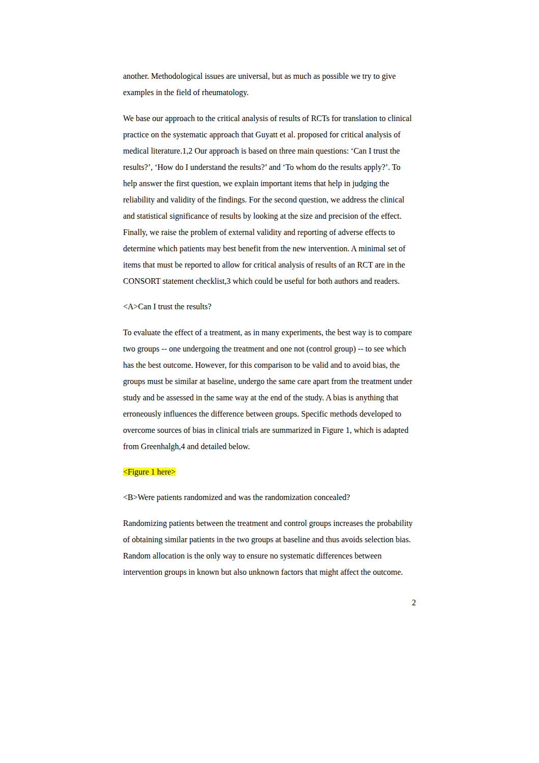another. Methodological issues are universal, but as much as possible we try to give examples in the field of rheumatology.
We base our approach to the critical analysis of results of RCTs for translation to clinical practice on the systematic approach that Guyatt et al. proposed for critical analysis of medical literature.1,2 Our approach is based on three main questions: ‘Can I trust the results?’, ‘How do I understand the results?’ and ‘To whom do the results apply?’. To help answer the first question, we explain important items that help in judging the reliability and validity of the findings. For the second question, we address the clinical and statistical significance of results by looking at the size and precision of the effect. Finally, we raise the problem of external validity and reporting of adverse effects to determine which patients may best benefit from the new intervention. A minimal set of items that must be reported to allow for critical analysis of results of an RCT are in the CONSORT statement checklist,3 which could be useful for both authors and readers.
<A>Can I trust the results?
To evaluate the effect of a treatment, as in many experiments, the best way is to compare two groups -- one undergoing the treatment and one not (control group) -- to see which has the best outcome. However, for this comparison to be valid and to avoid bias, the groups must be similar at baseline, undergo the same care apart from the treatment under study and be assessed in the same way at the end of the study. A bias is anything that erroneously influences the difference between groups. Specific methods developed to overcome sources of bias in clinical trials are summarized in Figure 1, which is adapted from Greenhalgh,4 and detailed below.
<Figure 1 here>
<B>Were patients randomized and was the randomization concealed?
Randomizing patients between the treatment and control groups increases the probability of obtaining similar patients in the two groups at baseline and thus avoids selection bias. Random allocation is the only way to ensure no systematic differences between intervention groups in known but also unknown factors that might affect the outcome.
2